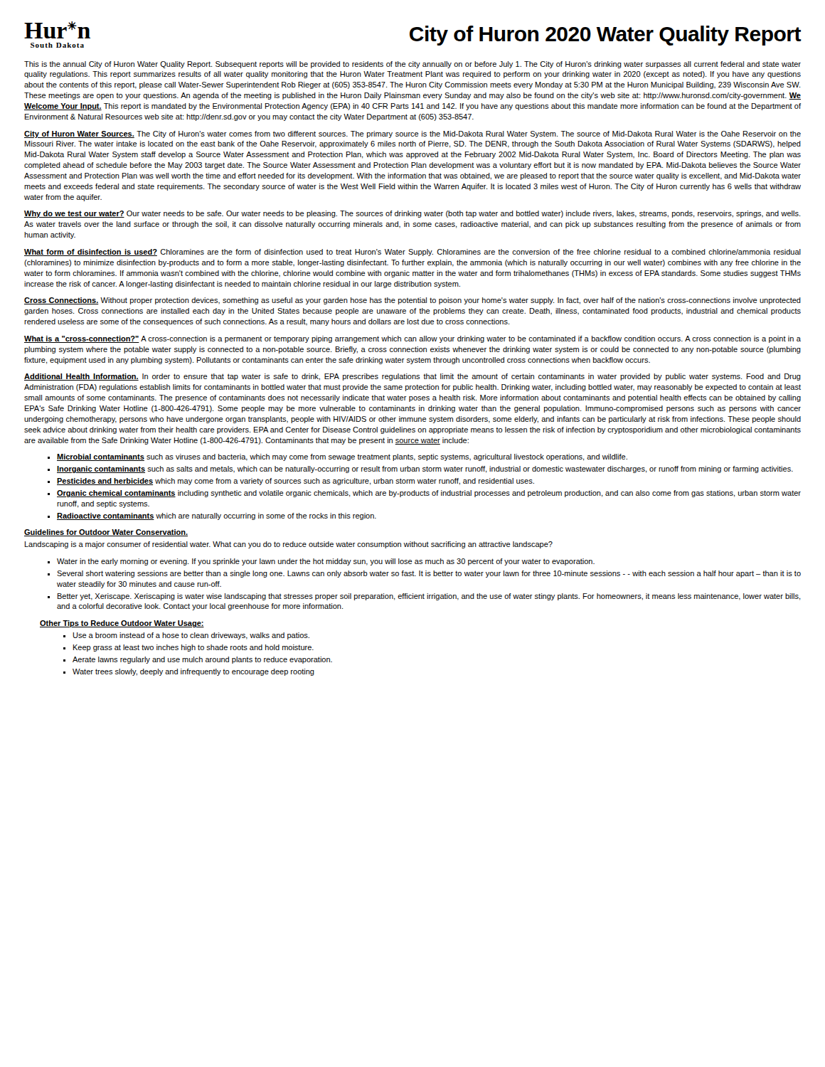Hur☀nSouth Dakota
City of Huron 2020 Water Quality Report
This is the annual City of Huron Water Quality Report. Subsequent reports will be provided to residents of the city annually on or before July 1. The City of Huron's drinking water surpasses all current federal and state water quality regulations. This report summarizes results of all water quality monitoring that the Huron Water Treatment Plant was required to perform on your drinking water in 2020 (except as noted). If you have any questions about the contents of this report, please call Water-Sewer Superintendent Rob Rieger at (605) 353-8547. The Huron City Commission meets every Monday at 5:30 PM at the Huron Municipal Building, 239 Wisconsin Ave SW. These meetings are open to your questions. An agenda of the meeting is published in the Huron Daily Plainsman every Sunday and may also be found on the city's web site at: http://www.huronsd.com/city-government. We Welcome Your Input. This report is mandated by the Environmental Protection Agency (EPA) in 40 CFR Parts 141 and 142. If you have any questions about this mandate more information can be found at the Department of Environment & Natural Resources web site at: http://denr.sd.gov or you may contact the city Water Department at (605) 353-8547.
City of Huron Water Sources. The City of Huron's water comes from two different sources. The primary source is the Mid-Dakota Rural Water System. The source of Mid-Dakota Rural Water is the Oahe Reservoir on the Missouri River. The water intake is located on the east bank of the Oahe Reservoir, approximately 6 miles north of Pierre, SD. The DENR, through the South Dakota Association of Rural Water Systems (SDARWS), helped Mid-Dakota Rural Water System staff develop a Source Water Assessment and Protection Plan, which was approved at the February 2002 Mid-Dakota Rural Water System, Inc. Board of Directors Meeting. The plan was completed ahead of schedule before the May 2003 target date. The Source Water Assessment and Protection Plan development was a voluntary effort but it is now mandated by EPA. Mid-Dakota believes the Source Water Assessment and Protection Plan was well worth the time and effort needed for its development. With the information that was obtained, we are pleased to report that the source water quality is excellent, and Mid-Dakota water meets and exceeds federal and state requirements. The secondary source of water is the West Well Field within the Warren Aquifer. It is located 3 miles west of Huron. The City of Huron currently has 6 wells that withdraw water from the aquifer.
Why do we test our water? Our water needs to be safe. Our water needs to be pleasing. The sources of drinking water (both tap water and bottled water) include rivers, lakes, streams, ponds, reservoirs, springs, and wells. As water travels over the land surface or through the soil, it can dissolve naturally occurring minerals and, in some cases, radioactive material, and can pick up substances resulting from the presence of animals or from human activity.
What form of disinfection is used? Chloramines are the form of disinfection used to treat Huron's Water Supply. Chloramines are the conversion of the free chlorine residual to a combined chlorine/ammonia residual (chloramines) to minimize disinfection by-products and to form a more stable, longer-lasting disinfectant. To further explain, the ammonia (which is naturally occurring in our well water) combines with any free chlorine in the water to form chloramines. If ammonia wasn't combined with the chlorine, chlorine would combine with organic matter in the water and form trihalomethanes (THMs) in excess of EPA standards. Some studies suggest THMs increase the risk of cancer. A longer-lasting disinfectant is needed to maintain chlorine residual in our large distribution system.
Cross Connections. Without proper protection devices, something as useful as your garden hose has the potential to poison your home's water supply. In fact, over half of the nation's cross-connections involve unprotected garden hoses. Cross connections are installed each day in the United States because people are unaware of the problems they can create. Death, illness, contaminated food products, industrial and chemical products rendered useless are some of the consequences of such connections. As a result, many hours and dollars are lost due to cross connections.
What is a "cross-connection?" A cross-connection is a permanent or temporary piping arrangement which can allow your drinking water to be contaminated if a backflow condition occurs. A cross connection is a point in a plumbing system where the potable water supply is connected to a non-potable source. Briefly, a cross connection exists whenever the drinking water system is or could be connected to any non-potable source (plumbing fixture, equipment used in any plumbing system). Pollutants or contaminants can enter the safe drinking water system through uncontrolled cross connections when backflow occurs.
Additional Health Information. In order to ensure that tap water is safe to drink, EPA prescribes regulations that limit the amount of certain contaminants in water provided by public water systems. Food and Drug Administration (FDA) regulations establish limits for contaminants in bottled water that must provide the same protection for public health. Drinking water, including bottled water, may reasonably be expected to contain at least small amounts of some contaminants. The presence of contaminants does not necessarily indicate that water poses a health risk. More information about contaminants and potential health effects can be obtained by calling EPA's Safe Drinking Water Hotline (1-800-426-4791). Some people may be more vulnerable to contaminants in drinking water than the general population. Immuno-compromised persons such as persons with cancer undergoing chemotherapy, persons who have undergone organ transplants, people with HIV/AIDS or other immune system disorders, some elderly, and infants can be particularly at risk from infections. These people should seek advice about drinking water from their health care providers. EPA and Center for Disease Control guidelines on appropriate means to lessen the risk of infection by cryptosporidium and other microbiological contaminants are available from the Safe Drinking Water Hotline (1-800-426-4791). Contaminants that may be present in source water include:
Microbial contaminants such as viruses and bacteria, which may come from sewage treatment plants, septic systems, agricultural livestock operations, and wildlife.
Inorganic contaminants such as salts and metals, which can be naturally-occurring or result from urban storm water runoff, industrial or domestic wastewater discharges, or runoff from mining or farming activities.
Pesticides and herbicides which may come from a variety of sources such as agriculture, urban storm water runoff, and residential uses.
Organic chemical contaminants including synthetic and volatile organic chemicals, which are by-products of industrial processes and petroleum production, and can also come from gas stations, urban storm water runoff, and septic systems.
Radioactive contaminants which are naturally occurring in some of the rocks in this region.
Guidelines for Outdoor Water Conservation.
Landscaping is a major consumer of residential water. What can you do to reduce outside water consumption without sacrificing an attractive landscape?
Water in the early morning or evening. If you sprinkle your lawn under the hot midday sun, you will lose as much as 30 percent of your water to evaporation.
Several short watering sessions are better than a single long one. Lawns can only absorb water so fast. It is better to water your lawn for three 10-minute sessions - - with each session a half hour apart – than it is to water steadily for 30 minutes and cause run-off.
Better yet, Xeriscape. Xeriscaping is water wise landscaping that stresses proper soil preparation, efficient irrigation, and the use of water stingy plants. For homeowners, it means less maintenance, lower water bills, and a colorful decorative look. Contact your local greenhouse for more information.
Other Tips to Reduce Outdoor Water Usage:
Use a broom instead of a hose to clean driveways, walks and patios.
Keep grass at least two inches high to shade roots and hold moisture.
Aerate lawns regularly and use mulch around plants to reduce evaporation.
Water trees slowly, deeply and infrequently to encourage deep rooting